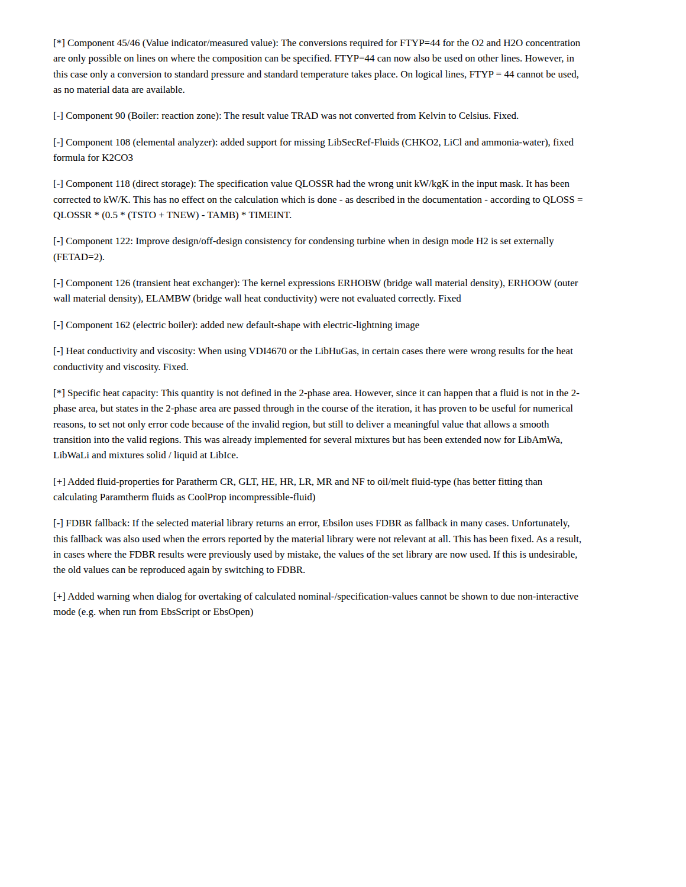[*] Component 45/46 (Value indicator/measured value): The conversions required for FTYP=44 for the O2 and H2O concentration are only possible on lines on where the composition can be specified. FTYP=44 can now also be used on other lines. However, in this case only a conversion to standard pressure and standard temperature takes place. On logical lines, FTYP = 44 cannot be used, as no material data are available.
[-] Component 90 (Boiler: reaction zone): The result value TRAD was not converted from Kelvin to Celsius. Fixed.
[-] Component 108 (elemental analyzer): added support for missing LibSecRef-Fluids (CHKO2, LiCl and ammonia-water), fixed formula for K2CO3
[-] Component 118 (direct storage): The specification value QLOSSR had the wrong unit kW/kgK in the input mask. It has been corrected to kW/K. This has no effect on the calculation which is done - as described in the documentation - according to QLOSS = QLOSSR * (0.5 * (TSTO + TNEW) - TAMB) * TIMEINT.
[-] Component 122: Improve design/off-design consistency for condensing turbine when in design mode H2 is set externally (FETAD=2).
[-] Component 126 (transient heat exchanger): The kernel expressions ERHOBW (bridge wall material density), ERHOOW (outer wall material density), ELAMBW (bridge wall heat conductivity) were not evaluated correctly. Fixed
[-] Component 162 (electric boiler): added new default-shape with electric-lightning image
[-] Heat conductivity and viscosity: When using VDI4670 or the LibHuGas, in certain cases there were wrong results for the heat conductivity and viscosity. Fixed.
[*] Specific heat capacity: This quantity is not defined in the 2-phase area. However, since it can happen that a fluid is not in the 2-phase area, but states in the 2-phase area are passed through in the course of the iteration, it has proven to be useful for numerical reasons, to set not only error code because of the invalid region, but still to deliver a meaningful value that allows a smooth transition into the valid regions. This was already implemented for several mixtures but has been extended now for LibAmWa, LibWaLi and mixtures solid / liquid at LibIce.
[+] Added fluid-properties for Paratherm CR, GLT, HE, HR, LR, MR and NF to oil/melt fluid-type (has better fitting than calculating Paramtherm fluids as CoolProp incompressible-fluid)
[-] FDBR fallback: If the selected material library returns an error, Ebsilon uses FDBR as fallback in many cases. Unfortunately, this fallback was also used when the errors reported by the material library were not relevant at all. This has been fixed. As a result, in cases where the FDBR results were previously used by mistake, the values of the set library are now used. If this is undesirable, the old values can be reproduced again by switching to FDBR.
[+] Added warning when dialog for overtaking of calculated nominal-/specification-values cannot be shown to due non-interactive mode (e.g. when run from EbsScript or EbsOpen)